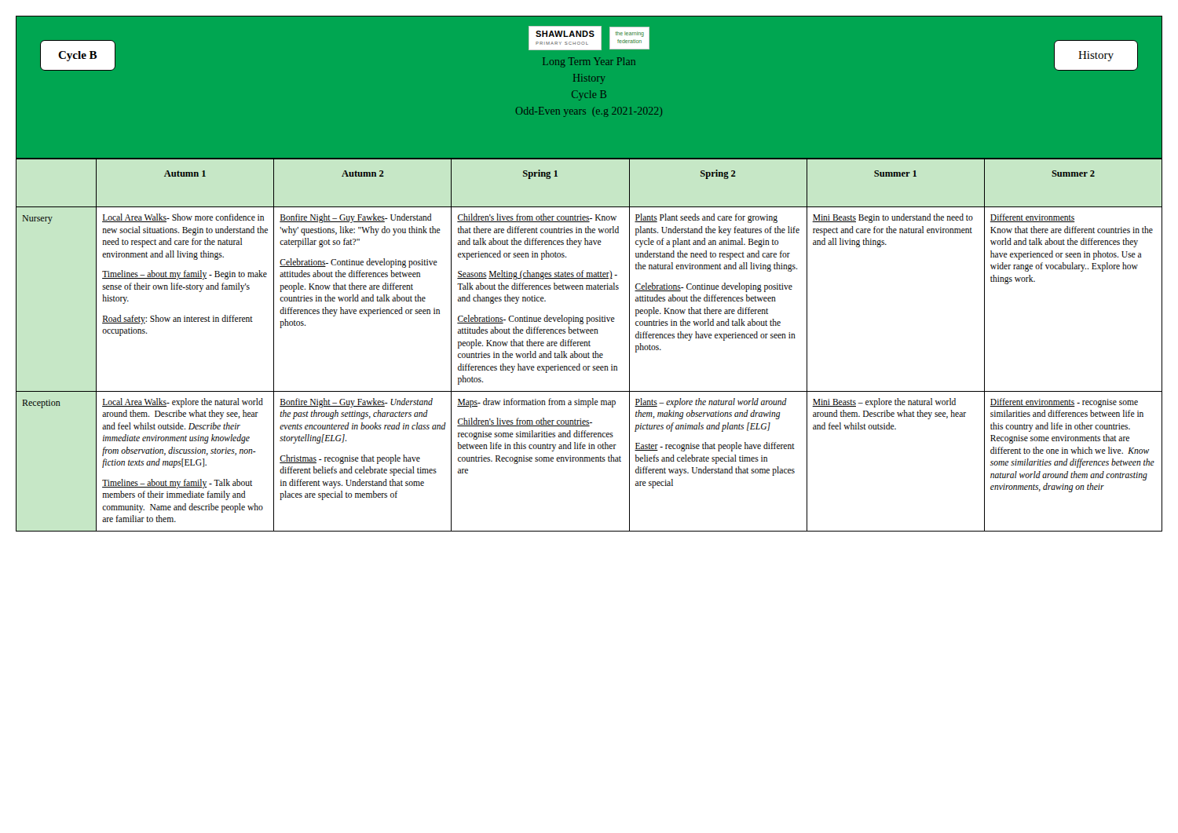Cycle B
History
SHAWLANDS
PRIMARY SCHOOL the learning
federation
Long Term Year Plan
History
Cycle B
Odd-Even years (e.g 2021-2022)
| | Autumn 1 | Autumn 2 | Spring 1 | Spring 2 | Summer 1 | Summer 2 |
| --- | --- | --- | --- | --- | --- | --- |
| Nursery | Local Area Walks - Show more confidence in new social situations. Begin to understand the need to respect and care for the natural environment and all living things. Timelines – about my family - Begin to make sense of their own life-story and family's history. Road safety : Show an interest in different occupations. | Bonfire Night – Guy Fawkes - Understand 'why' questions, like: "Why do you think the caterpillar got so fat?" Celebrations - Continue developing positive attitudes about the differences between people. Know that there are different countries in the world and talk about the differences they have experienced or seen in photos. | Children's lives from other countries - Know that there are different countries in the world and talk about the differences they have experienced or seen in photos. Seasons Melting (changes states of matter) -Talk about the differences between materials and changes they notice. Celebrations - Continue developing positive attitudes about the differences between people. Know that there are different countries in the world and talk about the differences they have experienced or seen in photos. | Plants Plant seeds and care for growing plants. Understand the key features of the life cycle of a plant and an animal. Begin to understand the need to respect and care for the natural environment and all living things. Celebrations - Continue developing positive attitudes about the differences between people. Know that there are different countries in the world and talk about the differences they have experienced or seen in photos. | Mini Beasts Begin to understand the need to respect and care for the natural environment and all living things. | Different environments Know that there are different countries in the world and talk about the differences they have experienced or seen in photos. Use a wider range of vocabulary.. Explore how things work. |
| Reception | Local Area Walks - explore the natural world around them. Describe what they see, hear and feel whilst outside. Describe their immediate environment using knowledge from observation, discussion, stories, non-fiction texts and maps [ELG]. Timelines – about my family - Talk about members of their immediate family and community. Name and describe people who are familiar to them. | Bonfire Night – Guy Fawkes - Understand the past through settings, characters and events encountered in books read in class and storytelling[ELG]. Christmas - recognise that people have different beliefs and celebrate special times in different ways. Understand that some places are special to members of | Maps - draw information from a simple map Children's lives from other countries - recognise some similarities and differences between life in this country and life in other countries. Recognise some environments that are | Plants – explore the natural world around them, making observations and drawing pictures of animals and plants [ELG] Easter - recognise that people have different beliefs and celebrate special times in different ways. Understand that some places are special | Mini Beasts – explore the natural world around them. Describe what they see, hear and feel whilst outside. | Different environments - recognise some similarities and differences between life in this country and life in other countries. Recognise some environments that are different to the one in which we live. Know some similarities and differences between the natural world around them and contrasting environments, drawing on their |